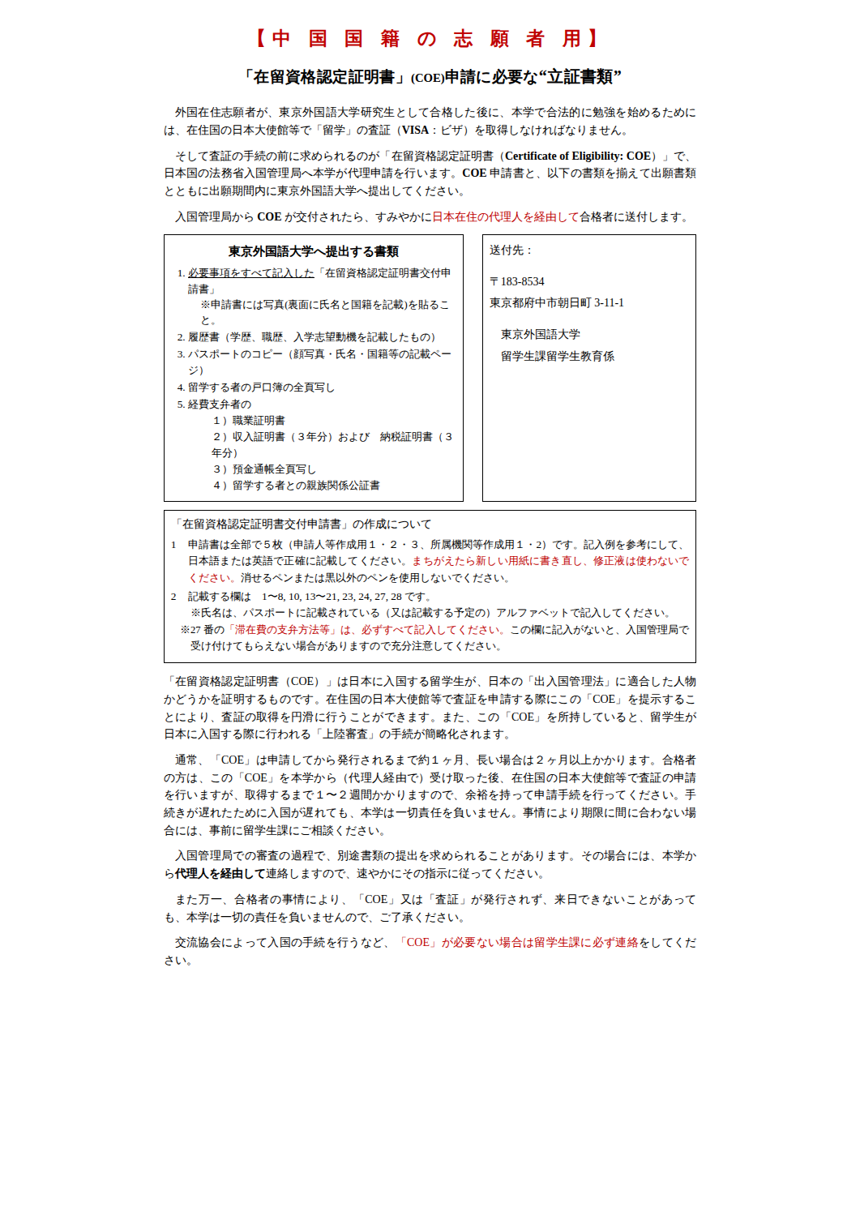【中 国 国 籍 の 志 願 者 用】
「在留資格認定証明書」(COE) 申請に必要な“立証書類”
外国在住志願者が、東京外国語大学研究生として合格した後に、本学で合法的に勉強を始めるためには、在住国の日本大使館等で「留学」の査証（VISA：ビザ）を取得しなければなりません。
そして査証の手続の前に求められるのが「在留資格認定証明書（Certificate of Eligibility: COE）」で、日本国の法務省入国管理局へ本学が代理申請を行います。COE 申請書と、以下の書類を揃えて出願書類とともに出願期間内に東京外国語大学へ提出してください。
入国管理局から COE が交付されたら、すみやかに日本在住の代理人を経由して合格者に送付します。
東京外国語大学へ提出する書類
必要事項をすべて記入した「在留資格認定証明書交付申請書」 ※申請書には写真(裏面に氏名と国籍を記載)を貼ること。
履歴書（学歴、職歴、入学志望動機を記載したもの）
パスポートのコピー（顔写真・氏名・国籍等の記載ページ）
留学する者の戸口簿の全頁写し
経費支弁者の
１）職業証明書
２）収入証明書（３年分）および　納税証明書（３年分）
３）預金通帳全頁写し
４）留学する者との親族関係公証書
送付先： 〒183-8534
東京都府中市朝日町 3-11-1 東京外国語大学 留学生課留学生教育係
「在留資格認定証明書交付申請書」の作成について
1 申請書は全部で５枚（申請人等作成用１・２・３、所属機関等作成用１・2）です。記入例を参考にして、日本語または英語で正確に記載してください。まちがえたら新しい用紙に書き直し、修正液は使わないでください。消せるペンまたは黒以外のペンを使用しないでください。
2 記載する欄は　1〜8, 10, 13〜21, 23, 24, 27, 28 です。 ※氏名は、パスポートに記載されている（又は記載する予定の）アルファベットで記入してください。 ※27 番の「滞在費の支弁方法等」は、必ずすべて記入してください。この欄に記入がないと、入国管理局で受け付けてもらえない場合がありますので充分注意してください。
「在留資格認定証明書（COE）」は日本に入国する留学生が、日本の「出入国管理法」に適合した人物かどうかを証明するものです。在住国の日本大使館等で査証を申請する際にこの「COE」を提示することにより、査証の取得を円滑に行うことができます。また、この「COE」を所持していると、留学生が日本に入国する際に行われる「上陸審査」の手続が簡略化されます。
通常、「COE」は申請してから発行されるまで約１ヶ月、長い場合は２ヶ月以上かかります。合格者の方は、この「COE」を本学から（代理人経由で）受け取った後、在住国の日本大使館等で査証の申請を行いますが、取得するまで１〜２週間かかりますので、余裕を持って申請手続を行ってください。手続きが遅れたために入国が遅れても、本学は一切責任を負いません。事情により期限に間に合わない場合には、事前に留学生課にご相談ください。
入国管理局での審査の過程で、別途書類の提出を求められることがあります。その場合には、本学から代理人を経由して連絡しますので、速やかにその指示に従ってください。
また万一、合格者の事情により、「COE」又は「査証」が発行されず、来日できないことがあっても、本学は一切の責任を負いませんので、ご了承ください。
交流協会によって入国の手続を行うなど、「COE」が必要ない場合は留学生課に必ず連絡をしてください。